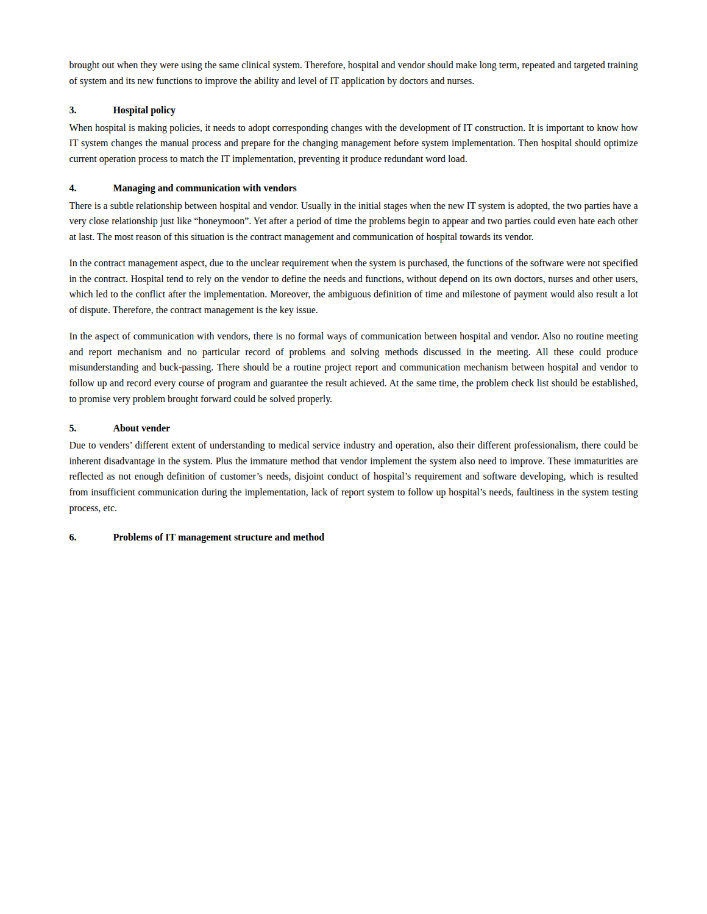brought out when they were using the same clinical system. Therefore, hospital and vendor should make long term, repeated and targeted training of system and its new functions to improve the ability and level of IT application by doctors and nurses.
3. Hospital policy
When hospital is making policies, it needs to adopt corresponding changes with the development of IT construction. It is important to know how IT system changes the manual process and prepare for the changing management before system implementation. Then hospital should optimize current operation process to match the IT implementation, preventing it produce redundant word load.
4. Managing and communication with vendors
There is a subtle relationship between hospital and vendor. Usually in the initial stages when the new IT system is adopted, the two parties have a very close relationship just like “honeymoon”. Yet after a period of time the problems begin to appear and two parties could even hate each other at last. The most reason of this situation is the contract management and communication of hospital towards its vendor.
In the contract management aspect, due to the unclear requirement when the system is purchased, the functions of the software were not specified in the contract. Hospital tend to rely on the vendor to define the needs and functions, without depend on its own doctors, nurses and other users, which led to the conflict after the implementation. Moreover, the ambiguous definition of time and milestone of payment would also result a lot of dispute. Therefore, the contract management is the key issue.
In the aspect of communication with vendors, there is no formal ways of communication between hospital and vendor. Also no routine meeting and report mechanism and no particular record of problems and solving methods discussed in the meeting. All these could produce misunderstanding and buck-passing. There should be a routine project report and communication mechanism between hospital and vendor to follow up and record every course of program and guarantee the result achieved. At the same time, the problem check list should be established, to promise very problem brought forward could be solved properly.
5. About vender
Due to venders’ different extent of understanding to medical service industry and operation, also their different professionalism, there could be inherent disadvantage in the system. Plus the immature method that vendor implement the system also need to improve. These immaturities are reflected as not enough definition of customer’s needs, disjoint conduct of hospital’s requirement and software developing, which is resulted from insufficient communication during the implementation, lack of report system to follow up hospital’s needs, faultiness in the system testing process, etc.
6. Problems of IT management structure and method